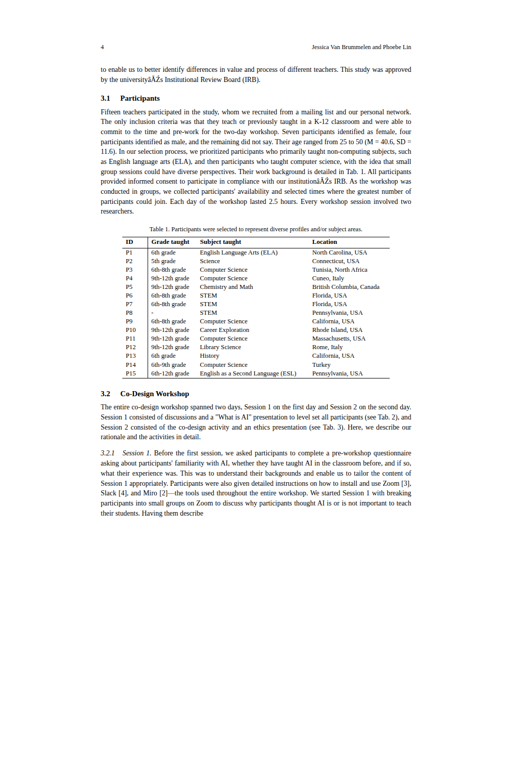4 Jessica Van Brummelen and Phoebe Lin
to enable us to better identify differences in value and process of different teachers. This study was approved by the universityâĂŹs Institutional Review Board (IRB).
3.1 Participants
Fifteen teachers participated in the study, whom we recruited from a mailing list and our personal network. The only inclusion criteria was that they teach or previously taught in a K-12 classroom and were able to commit to the time and pre-work for the two-day workshop. Seven participants identified as female, four participants identified as male, and the remaining did not say. Their age ranged from 25 to 50 (M = 40.6, SD = 11.6). In our selection process, we prioritized participants who primarily taught non-computing subjects, such as English language arts (ELA), and then participants who taught computer science, with the idea that small group sessions could have diverse perspectives. Their work background is detailed in Tab. 1. All participants provided informed consent to participate in compliance with our institutionâĂŹs IRB. As the workshop was conducted in groups, we collected participants' availability and selected times where the greatest number of participants could join. Each day of the workshop lasted 2.5 hours. Every workshop session involved two researchers.
Table 1. Participants were selected to represent diverse profiles and/or subject areas.
| ID | Grade taught | Subject taught | Location |
| --- | --- | --- | --- |
| P1 | 6th grade | English Language Arts (ELA) | North Carolina, USA |
| P2 | 5th grade | Science | Connecticut, USA |
| P3 | 6th-8th grade | Computer Science | Tunisia, North Africa |
| P4 | 9th-12th grade | Computer Science | Cuneo, Italy |
| P5 | 9th-12th grade | Chemistry and Math | British Columbia, Canada |
| P6 | 6th-8th grade | STEM | Florida, USA |
| P7 | 6th-8th grade | STEM | Florida, USA |
| P8 | - | STEM | Pennsylvania, USA |
| P9 | 6th-8th grade | Computer Science | California, USA |
| P10 | 9th-12th grade | Career Exploration | Rhode Island, USA |
| P11 | 9th-12th grade | Computer Science | Massachusetts, USA |
| P12 | 9th-12th grade | Library Science | Rome, Italy |
| P13 | 6th grade | History | California, USA |
| P14 | 6th-9th grade | Computer Science | Turkey |
| P15 | 6th-12th grade | English as a Second Language (ESL) | Pennsylvania, USA |
3.2 Co-Design Workshop
The entire co-design workshop spanned two days, Session 1 on the first day and Session 2 on the second day. Session 1 consisted of discussions and a "What is AI" presentation to level set all participants (see Tab. 2), and Session 2 consisted of the co-design activity and an ethics presentation (see Tab. 3). Here, we describe our rationale and the activities in detail.
3.2.1 Session 1. Before the first session, we asked participants to complete a pre-workshop questionnaire asking about participants' familiarity with AI, whether they have taught AI in the classroom before, and if so, what their experience was. This was to understand their backgrounds and enable us to tailor the content of Session 1 appropriately. Participants were also given detailed instructions on how to install and use Zoom [3], Slack [4], and Miro [2]—the tools used throughout the entire workshop. We started Session 1 with breaking participants into small groups on Zoom to discuss why participants thought AI is or is not important to teach their students. Having them describe